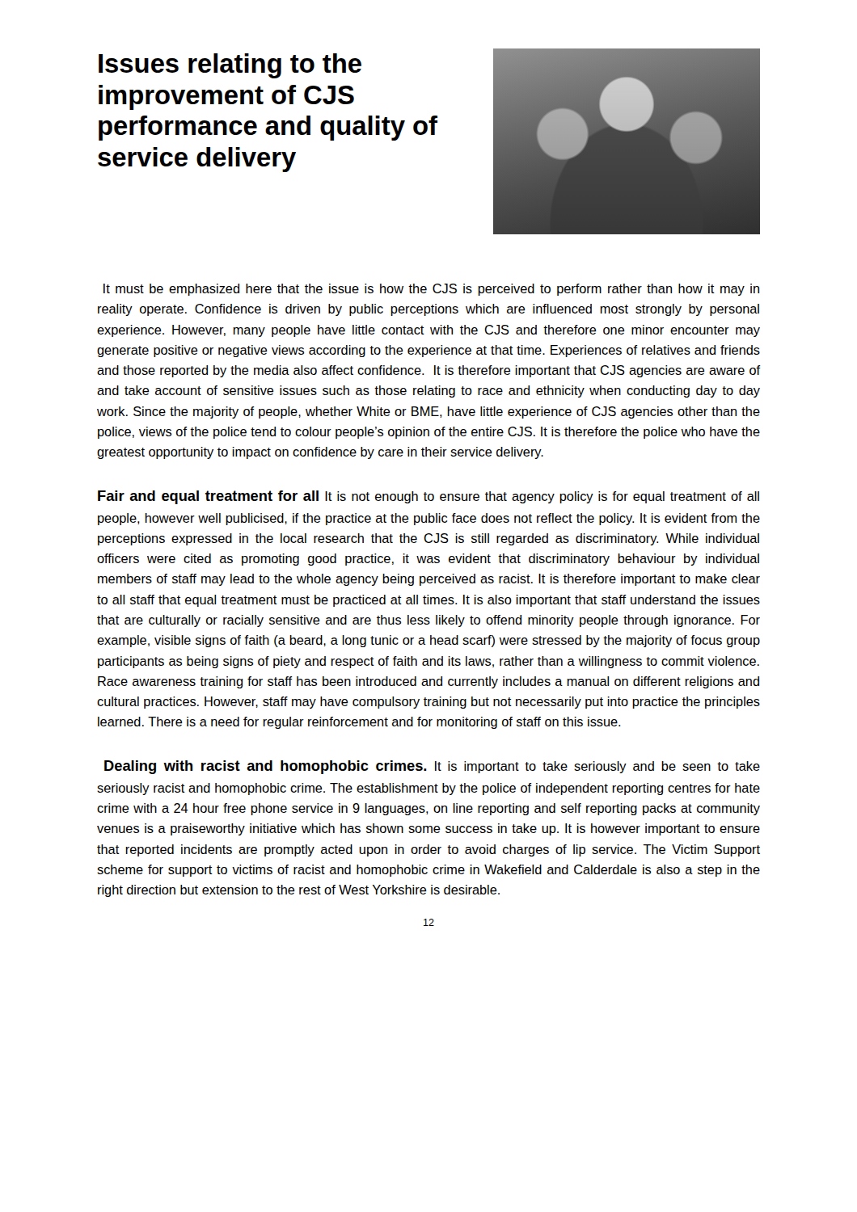Issues relating to the improvement of CJS performance and quality of service delivery
It must be emphasized here that the issue is how the CJS is perceived to perform rather than how it may in reality operate. Confidence is driven by public perceptions which are influenced most strongly by personal experience. However, many people have little contact with the CJS and therefore one minor encounter may generate positive or negative views according to the experience at that time. Experiences of relatives and friends and those reported by the media also affect confidence. It is therefore important that CJS agencies are aware of and take account of sensitive issues such as those relating to race and ethnicity when conducting day to day work. Since the majority of people, whether White or BME, have little experience of CJS agencies other than the police, views of the police tend to colour people’s opinion of the entire CJS. It is therefore the police who have the greatest opportunity to impact on confidence by care in their service delivery.
Fair and equal treatment for all It is not enough to ensure that agency policy is for equal treatment of all people, however well publicised, if the practice at the public face does not reflect the policy. It is evident from the perceptions expressed in the local research that the CJS is still regarded as discriminatory. While individual officers were cited as promoting good practice, it was evident that discriminatory behaviour by individual members of staff may lead to the whole agency being perceived as racist. It is therefore important to make clear to all staff that equal treatment must be practiced at all times. It is also important that staff understand the issues that are culturally or racially sensitive and are thus less likely to offend minority people through ignorance. For example, visible signs of faith (a beard, a long tunic or a head scarf) were stressed by the majority of focus group participants as being signs of piety and respect of faith and its laws, rather than a willingness to commit violence. Race awareness training for staff has been introduced and currently includes a manual on different religions and cultural practices. However, staff may have compulsory training but not necessarily put into practice the principles learned. There is a need for regular reinforcement and for monitoring of staff on this issue.
Dealing with racist and homophobic crimes. It is important to take seriously and be seen to take seriously racist and homophobic crime. The establishment by the police of independent reporting centres for hate crime with a 24 hour free phone service in 9 languages, on line reporting and self reporting packs at community venues is a praiseworthy initiative which has shown some success in take up. It is however important to ensure that reported incidents are promptly acted upon in order to avoid charges of lip service. The Victim Support scheme for support to victims of racist and homophobic crime in Wakefield and Calderdale is also a step in the right direction but extension to the rest of West Yorkshire is desirable.
12